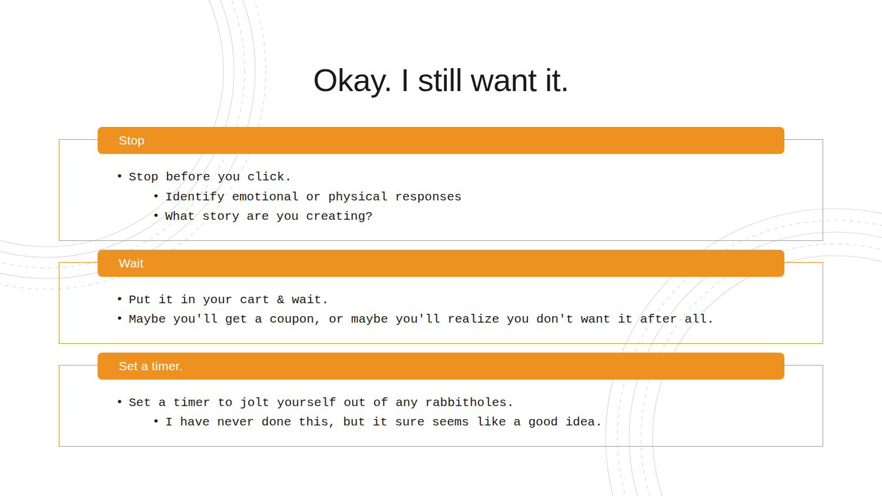Okay. I still want it.
Stop
Stop before you click.
Identify emotional or physical responses
What story are you creating?
Wait
Put it in your cart & wait.
Maybe you'll get a coupon, or maybe you'll realize you don't want it after all.
Set a timer.
Set a timer to jolt yourself out of any rabbitholes.
I have never done this, but it sure seems like a good idea.